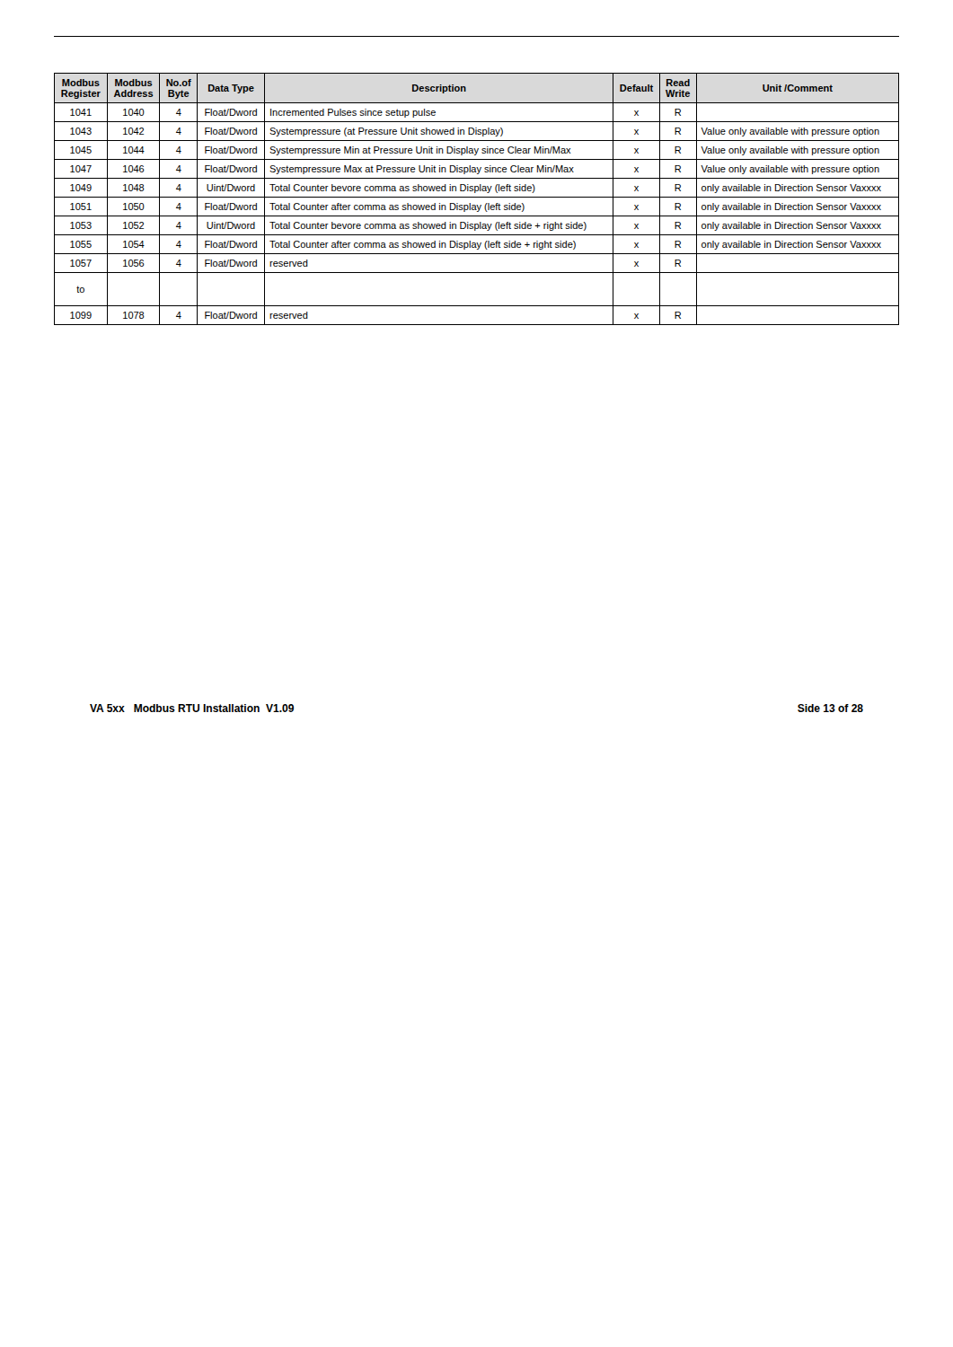| Modbus Register | Modbus Address | No.of Byte | Data Type | Description | Default | Read Write | Unit /Comment |
| --- | --- | --- | --- | --- | --- | --- | --- |
| 1041 | 1040 | 4 | Float/Dword | Incremented Pulses since setup pulse | x | R | |
| 1043 | 1042 | 4 | Float/Dword | Systempressure (at Pressure Unit showed in Display) | x | R | Value only available with pressure option |
| 1045 | 1044 | 4 | Float/Dword | Systempressure Min at Pressure Unit in Display since Clear Min/Max | x | R | Value only available with pressure option |
| 1047 | 1046 | 4 | Float/Dword | Systempressure Max at Pressure Unit in Display since Clear Min/Max | x | R | Value only available with pressure option |
| 1049 | 1048 | 4 | Uint/Dword | Total Counter bevore comma as showed in Display (left side) | x | R | only available in Direction Sensor Vaxxxx |
| 1051 | 1050 | 4 | Float/Dword | Total Counter after comma as showed in Display (left side) | x | R | only available in Direction Sensor Vaxxxx |
| 1053 | 1052 | 4 | Uint/Dword | Total Counter bevore comma as showed in Display (left side + right side) | x | R | only available in Direction Sensor Vaxxxx |
| 1055 | 1054 | 4 | Float/Dword | Total Counter after comma as showed in Display (left side + right side) | x | R | only available in Direction Sensor Vaxxxx |
| 1057 | 1056 | 4 | Float/Dword | reserved | x | R | |
| to | | | | | | | |
| 1099 | 1078 | 4 | Float/Dword | reserved | x | R | |
VA 5xx Modbus RTU Installation V1.09 Side 13 of 28